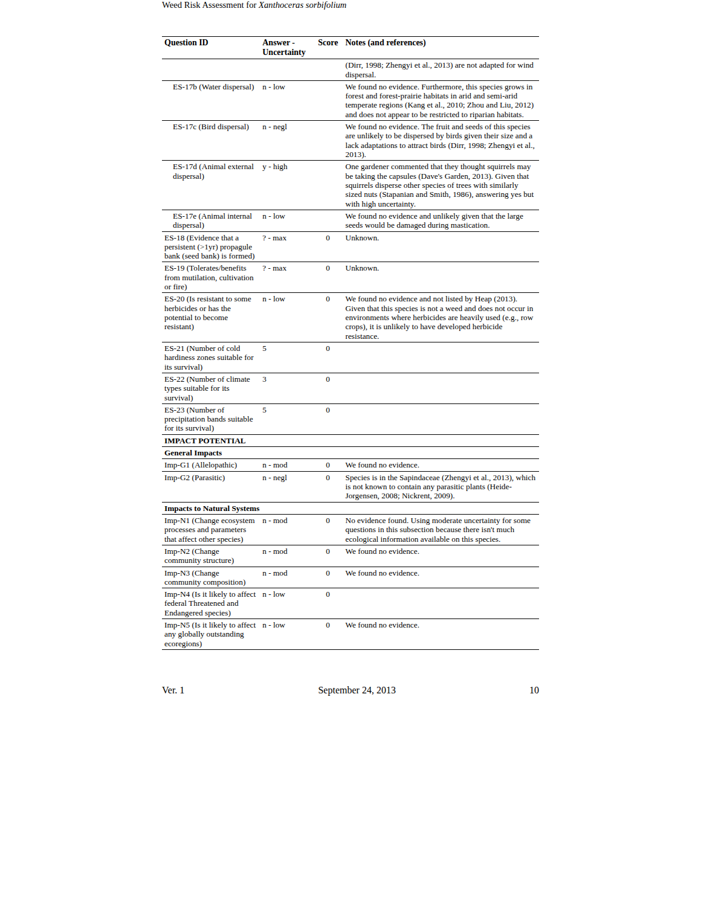Weed Risk Assessment for Xanthoceras sorbifolium
| Question ID | Answer - Uncertainty | Score | Notes (and references) |
| --- | --- | --- | --- |
| | | | (Dirr, 1998; Zhengyi et al., 2013) are not adapted for wind dispersal. |
| ES-17b (Water dispersal) | n - low | | We found no evidence. Furthermore, this species grows in forest and forest-prairie habitats in arid and semi-arid temperate regions (Kang et al., 2010; Zhou and Liu, 2012) and does not appear to be restricted to riparian habitats. |
| ES-17c (Bird dispersal) | n - negl | | We found no evidence. The fruit and seeds of this species are unlikely to be dispersed by birds given their size and a lack adaptations to attract birds (Dirr, 1998; Zhengyi et al., 2013). |
| ES-17d (Animal external dispersal) | y - high | | One gardener commented that they thought squirrels may be taking the capsules (Dave's Garden, 2013). Given that squirrels disperse other species of trees with similarly sized nuts (Stapanian and Smith, 1986), answering yes but with high uncertainty. |
| ES-17e (Animal internal dispersal) | n - low | | We found no evidence and unlikely given that the large seeds would be damaged during mastication. |
| ES-18 (Evidence that a persistent (>1yr) propagule bank (seed bank) is formed) | ? - max | 0 | Unknown. |
| ES-19 (Tolerates/benefits from mutilation, cultivation or fire) | ? - max | 0 | Unknown. |
| ES-20 (Is resistant to some herbicides or has the potential to become resistant) | n - low | 0 | We found no evidence and not listed by Heap (2013). Given that this species is not a weed and does not occur in environments where herbicides are heavily used (e.g., row crops), it is unlikely to have developed herbicide resistance. |
| ES-21 (Number of cold hardiness zones suitable for its survival) | 5 | 0 | |
| ES-22 (Number of climate types suitable for its survival) | 3 | 0 | |
| ES-23 (Number of precipitation bands suitable for its survival) | 5 | 0 | |
| IMPACT POTENTIAL |
| General Impacts |
| Imp-G1 (Allelopathic) | n - mod | 0 | We found no evidence. |
| Imp-G2 (Parasitic) | n - negl | 0 | Species is in the Sapindaceae (Zhengyi et al., 2013), which is not known to contain any parasitic plants (Heide-Jorgensen, 2008; Nickrent, 2009). |
| Impacts to Natural Systems |
| Imp-N1 (Change ecosystem processes and parameters that affect other species) | n - mod | 0 | No evidence found. Using moderate uncertainty for some questions in this subsection because there isn't much ecological information available on this species. |
| Imp-N2 (Change community structure) | n - mod | 0 | We found no evidence. |
| Imp-N3 (Change community composition) | n - mod | 0 | We found no evidence. |
| Imp-N4 (Is it likely to affect federal Threatened and Endangered species) | n - low | 0 | |
| Imp-N5 (Is it likely to affect any globally outstanding ecoregions) | n - low | 0 | We found no evidence. |
Ver. 1
September 24, 2013
10